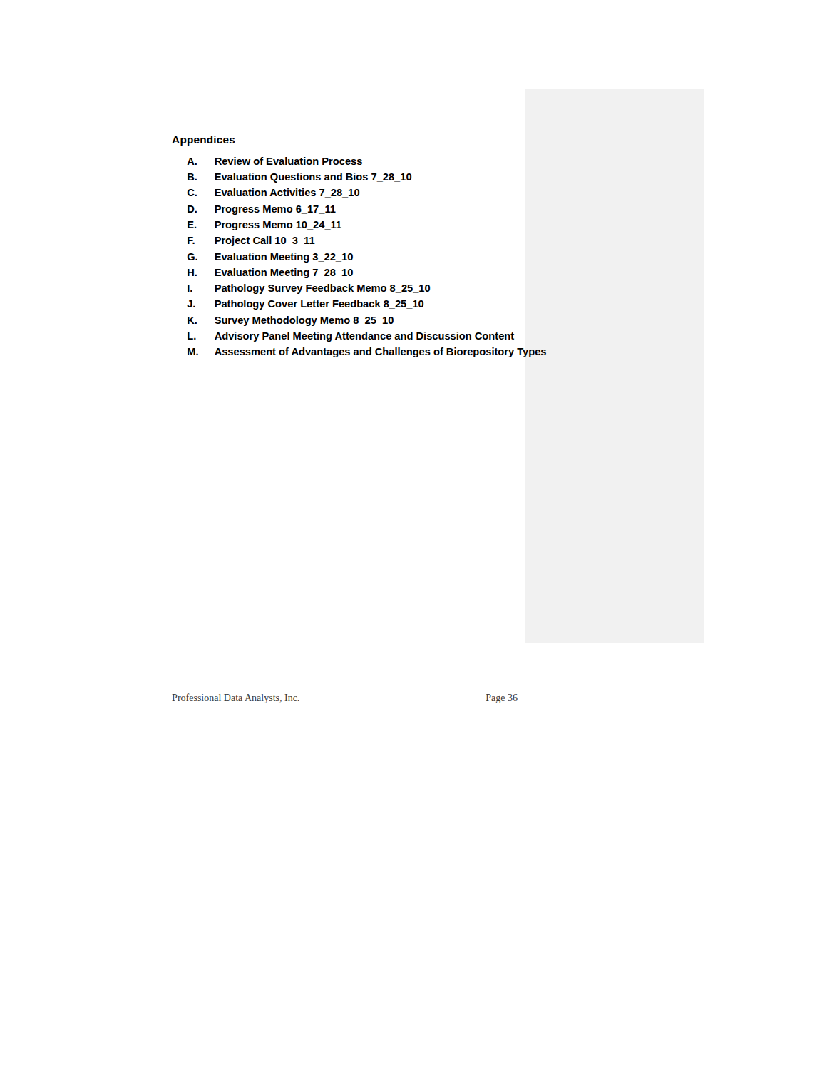Appendices
A. Review of Evaluation Process
B. Evaluation Questions and Bios 7_28_10
C. Evaluation Activities 7_28_10
D. Progress Memo 6_17_11
E. Progress Memo 10_24_11
F. Project Call 10_3_11
G. Evaluation Meeting 3_22_10
H. Evaluation Meeting 7_28_10
I. Pathology Survey Feedback Memo 8_25_10
J. Pathology Cover Letter Feedback 8_25_10
K. Survey Methodology Memo 8_25_10
L. Advisory Panel Meeting Attendance and Discussion Content
M. Assessment of Advantages and Challenges of Biorepository Types
Professional Data Analysts, Inc. Page 36